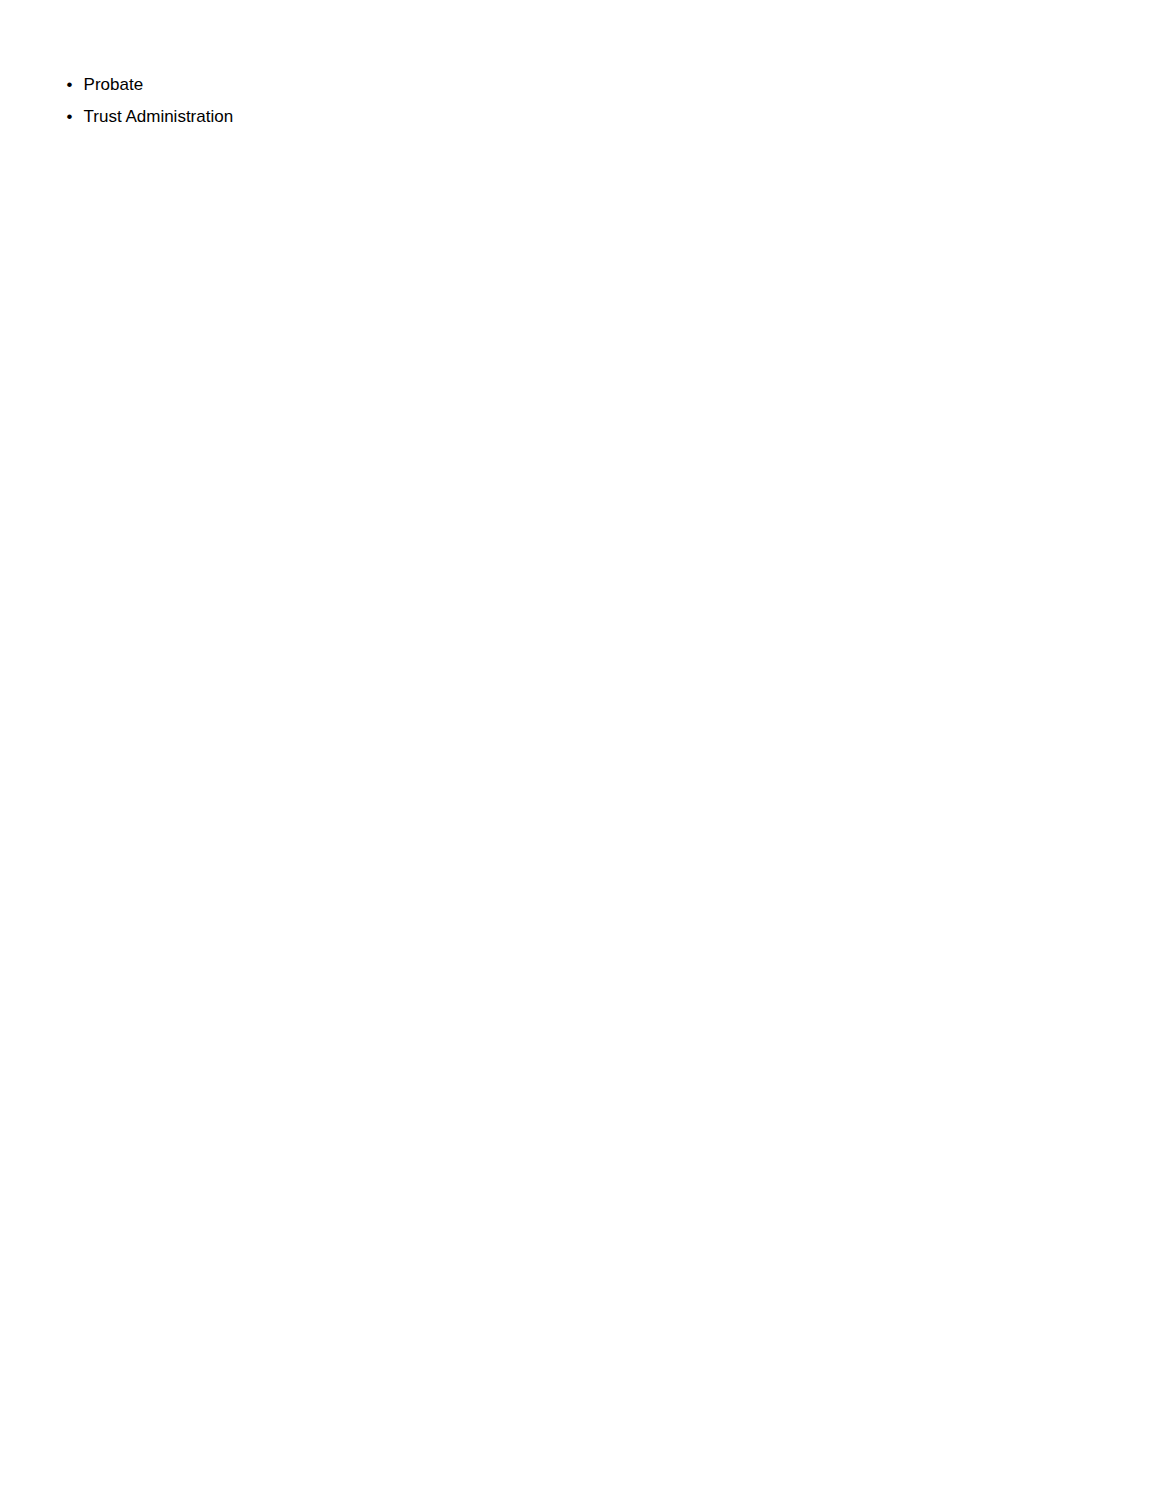Probate
Trust Administration